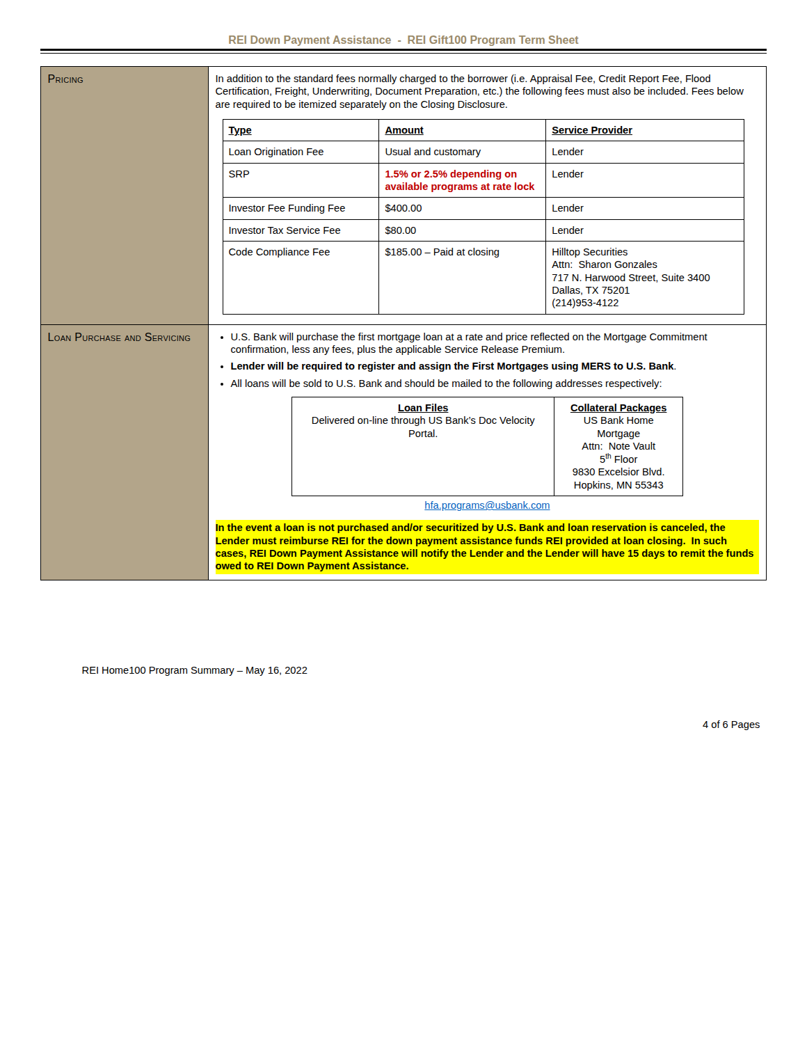REI Down Payment Assistance - REI Gift100 Program Term Sheet
| Pricing | In addition to the standard fees normally charged to the borrower (i.e. Appraisal Fee, Credit Report Fee, Flood Certification, Freight, Underwriting, Document Preparation, etc.) the following fees must also be included. Fees below are required to be itemized separately on the Closing Disclosure. / Type / Amount / Service Provider / / --- / --- / --- / / Loan Origination Fee / Usual and customary / Lender / / SRP / 1.5% or 2.5% depending on available programs at rate lock / Lender / / Investor Fee Funding Fee / $400.00 / Lender / / Investor Tax Service Fee / $80.00 / Lender / / Code Compliance Fee / $185.00 – Paid at closing / Hilltop Securities Attn: Sharon Gonzales 717 N. Harwood Street, Suite 3400 Dallas, TX 75201 (214)953-4122 / |
| Loan Purchase and Servicing | U.S. Bank will purchase the first mortgage loan at a rate and price reflected on the Mortgage Commitment confirmation, less any fees, plus the applicable Service Release Premium. Lender will be required to register and assign the First Mortgages using MERS to U.S. Bank . All loans will be sold to U.S. Bank and should be mailed to the following addresses respectively: / Loan Files Delivered on-line through US Bank’s Doc Velocity Portal. / Collateral Packages US Bank Home Mortgage Attn: Note Vault 5 th Floor 9830 Excelsior Blvd. Hopkins, MN 55343 / hfa.programs@usbank.com In the event a loan is not purchased and/or securitized by U.S. Bank and loan reservation is canceled, the Lender must reimburse REI for the down payment assistance funds REI provided at loan closing. In such cases, REI Down Payment Assistance will notify the Lender and the Lender will have 15 days to remit the funds owed to REI Down Payment Assistance. |
REI Home100 Program Summary – May 16, 2022
4 of 6 Pages